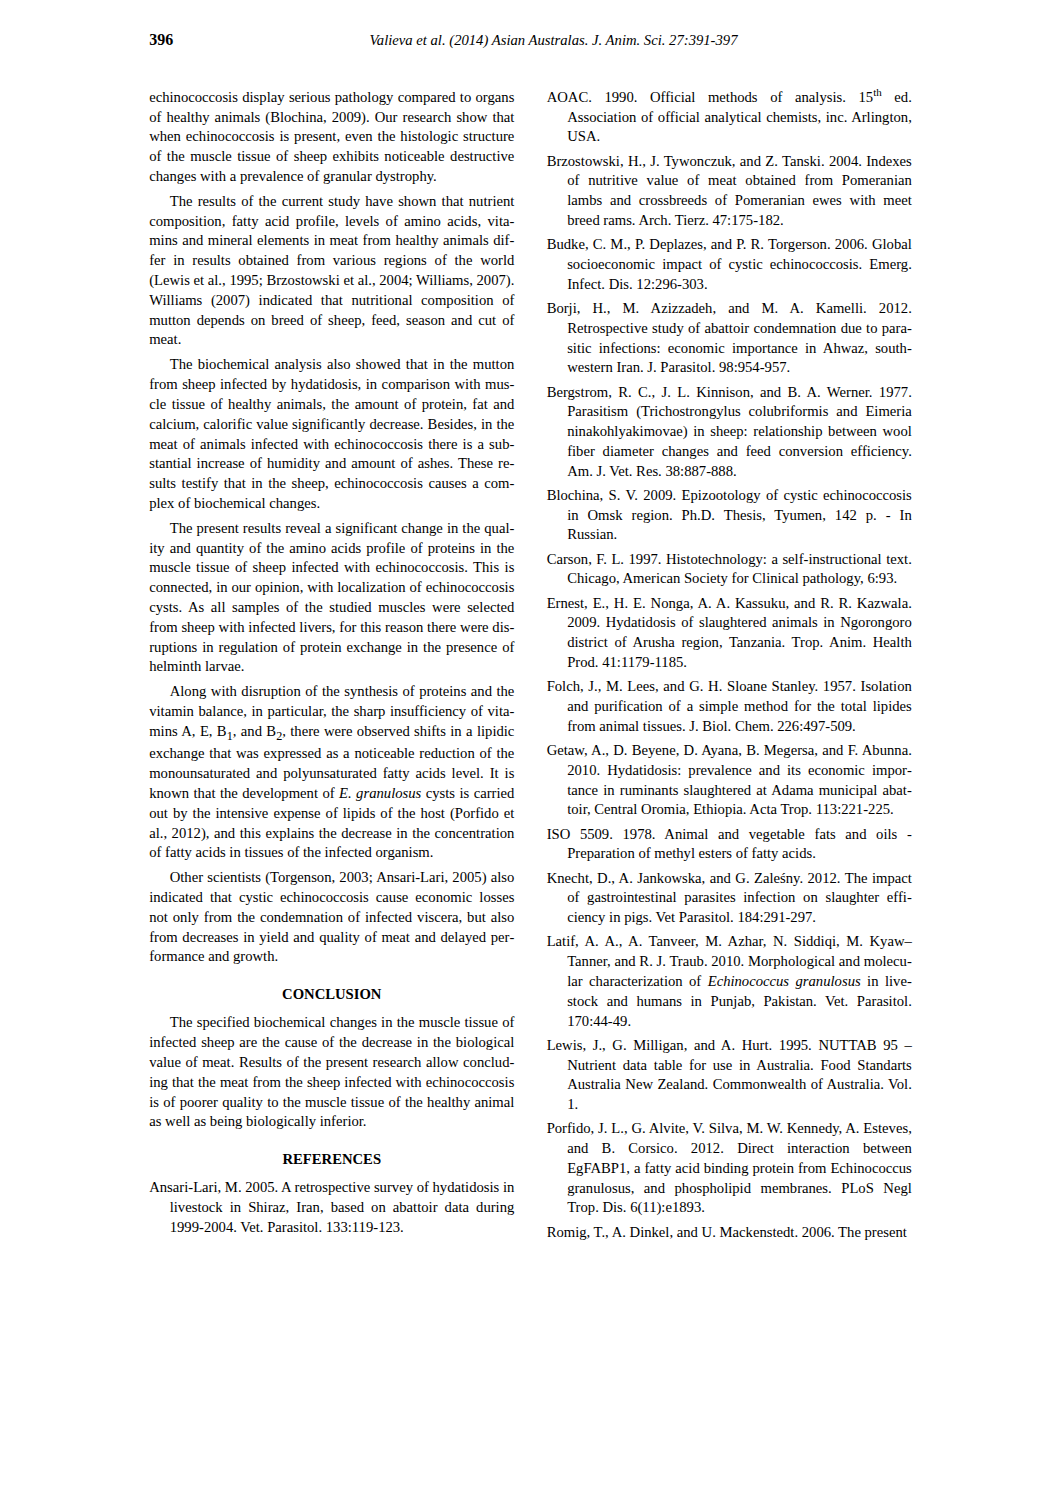396 Valieva et al. (2014) Asian Australas. J. Anim. Sci. 27:391-397
echinococcosis display serious pathology compared to organs of healthy animals (Blochina, 2009). Our research show that when echinococcosis is present, even the histologic structure of the muscle tissue of sheep exhibits noticeable destructive changes with a prevalence of granular dystrophy.
The results of the current study have shown that nutrient composition, fatty acid profile, levels of amino acids, vitamins and mineral elements in meat from healthy animals differ in results obtained from various regions of the world (Lewis et al., 1995; Brzostowski et al., 2004; Williams, 2007). Williams (2007) indicated that nutritional composition of mutton depends on breed of sheep, feed, season and cut of meat.
The biochemical analysis also showed that in the mutton from sheep infected by hydatidosis, in comparison with muscle tissue of healthy animals, the amount of protein, fat and calcium, calorific value significantly decrease. Besides, in the meat of animals infected with echinococcosis there is a substantial increase of humidity and amount of ashes. These results testify that in the sheep, echinococcosis causes a complex of biochemical changes.
The present results reveal a significant change in the quality and quantity of the amino acids profile of proteins in the muscle tissue of sheep infected with echinococcosis. This is connected, in our opinion, with localization of echinococcosis cysts. As all samples of the studied muscles were selected from sheep with infected livers, for this reason there were disruptions in regulation of protein exchange in the presence of helminth larvae.
Along with disruption of the synthesis of proteins and the vitamin balance, in particular, the sharp insufficiency of vitamins A, E, B1, and B2, there were observed shifts in a lipidic exchange that was expressed as a noticeable reduction of the monounsaturated and polyunsaturated fatty acids level. It is known that the development of E. granulosus cysts is carried out by the intensive expense of lipids of the host (Porfido et al., 2012), and this explains the decrease in the concentration of fatty acids in tissues of the infected organism.
Other scientists (Torgenson, 2003; Ansari-Lari, 2005) also indicated that cystic echinococcosis cause economic losses not only from the condemnation of infected viscera, but also from decreases in yield and quality of meat and delayed performance and growth.
Conclusion
The specified biochemical changes in the muscle tissue of infected sheep are the cause of the decrease in the biological value of meat. Results of the present research allow concluding that the meat from the sheep infected with echinococcosis is of poorer quality to the muscle tissue of the healthy animal as well as being biologically inferior.
References
Ansari-Lari, M. 2005. A retrospective survey of hydatidosis in livestock in Shiraz, Iran, based on abattoir data during 1999-2004. Vet. Parasitol. 133:119-123.
AOAC. 1990. Official methods of analysis. 15th ed. Association of official analytical chemists, inc. Arlington, USA.
Brzostowski, H., J. Tywonczuk, and Z. Tanski. 2004. Indexes of nutritive value of meat obtained from Pomeranian lambs and crossbreeds of Pomeranian ewes with meet breed rams. Arch. Tierz. 47:175-182.
Budke, C. M., P. Deplazes, and P. R. Torgerson. 2006. Global socioeconomic impact of cystic echinococcosis. Emerg. Infect. Dis. 12:296-303.
Borji, H., M. Azizzadeh, and M. A. Kamelli. 2012. Retrospective study of abattoir condemnation due to parasitic infections: economic importance in Ahwaz, southwestern Iran. J. Parasitol. 98:954-957.
Bergstrom, R. C., J. L. Kinnison, and B. A. Werner. 1977. Parasitism (Trichostrongylus colubriformis and Eimeria ninakohlyakimovae) in sheep: relationship between wool fiber diameter changes and feed conversion efficiency. Am. J. Vet. Res. 38:887-888.
Blochina, S. V. 2009. Epizootology of cystic echinococcosis in Omsk region. Ph.D. Thesis, Tyumen, 142 p. - In Russian.
Carson, F. L. 1997. Histotechnology: a self-instructional text. Chicago, American Society for Clinical pathology, 6:93.
Ernest, E., H. E. Nonga, A. A. Kassuku, and R. R. Kazwala. 2009. Hydatidosis of slaughtered animals in Ngorongoro district of Arusha region, Tanzania. Trop. Anim. Health Prod. 41:1179-1185.
Folch, J., M. Lees, and G. H. Sloane Stanley. 1957. Isolation and purification of a simple method for the total lipides from animal tissues. J. Biol. Chem. 226:497-509.
Getaw, A., D. Beyene, D. Ayana, B. Megersa, and F. Abunna. 2010. Hydatidosis: prevalence and its economic importance in ruminants slaughtered at Adama municipal abattoir, Central Oromia, Ethiopia. Acta Trop. 113:221-225.
ISO 5509. 1978. Animal and vegetable fats and oils - Preparation of methyl esters of fatty acids.
Knecht, D., A. Jankowska, and G. Zaleśny. 2012. The impact of gastrointestinal parasites infection on slaughter efficiency in pigs. Vet Parasitol. 184:291-297.
Latif, A. A., A. Tanveer, M. Azhar, N. Siddiqi, M. Kyaw–Tanner, and R. J. Traub. 2010. Morphological and molecular characterization of Echinococcus granulosus in livestock and humans in Punjab, Pakistan. Vet. Parasitol. 170:44-49.
Lewis, J., G. Milligan, and A. Hurt. 1995. NUTTAB 95 – Nutrient data table for use in Australia. Food Standarts Australia New Zealand. Commonwealth of Australia. Vol. 1.
Porfido, J. L., G. Alvite, V. Silva, M. W. Kennedy, A. Esteves, and B. Corsico. 2012. Direct interaction between EgFABP1, a fatty acid binding protein from Echinococcus granulosus, and phospholipid membranes. PLoS Negl Trop. Dis. 6(11):e1893.
Romig, T., A. Dinkel, and U. Mackenstedt. 2006. The present